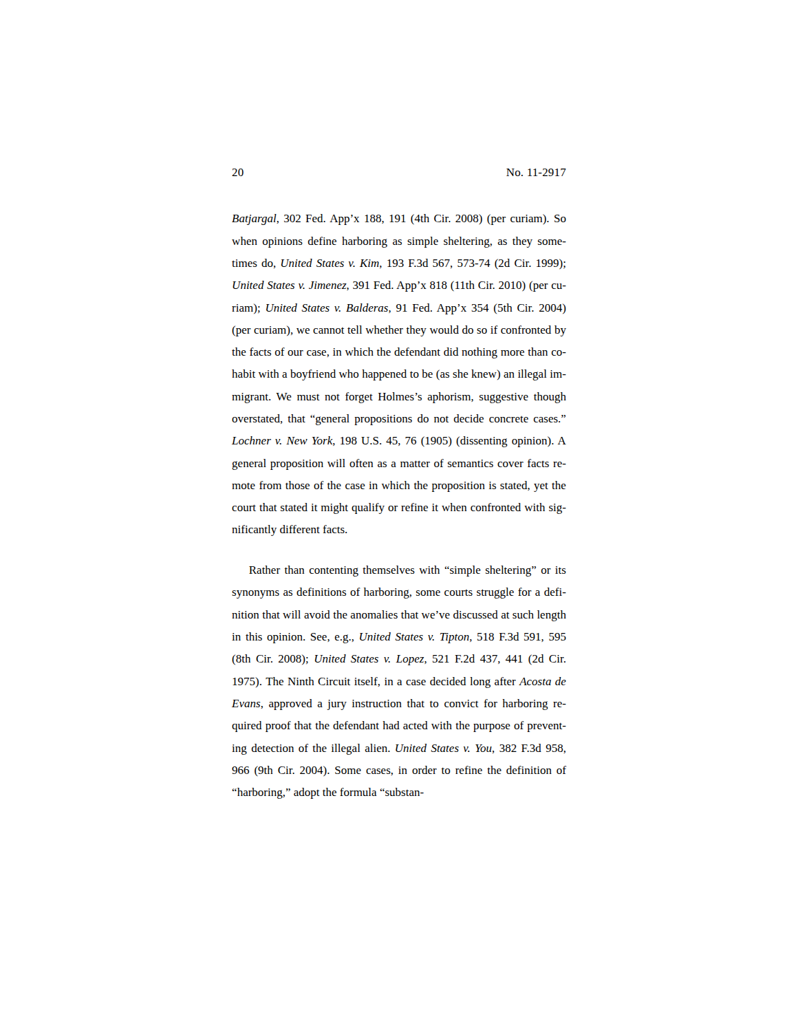20 No. 11-2917
Batjargal, 302 Fed. App’x 188, 191 (4th Cir. 2008) (per curiam). So when opinions define harboring as simple sheltering, as they sometimes do, United States v. Kim, 193 F.3d 567, 573-74 (2d Cir. 1999); United States v. Jimenez, 391 Fed. App’x 818 (11th Cir. 2010) (per curiam); United States v. Balderas, 91 Fed. App’x 354 (5th Cir. 2004) (per curiam), we cannot tell whether they would do so if confronted by the facts of our case, in which the defendant did nothing more than cohabit with a boyfriend who happened to be (as she knew) an illegal immigrant. We must not forget Holmes’s aphorism, suggestive though overstated, that “general propositions do not decide concrete cases.” Lochner v. New York, 198 U.S. 45, 76 (1905) (dissenting opinion). A general proposition will often as a matter of semantics cover facts remote from those of the case in which the proposition is stated, yet the court that stated it might qualify or refine it when confronted with significantly different facts.
Rather than contenting themselves with “simple sheltering” or its synonyms as definitions of harboring, some courts struggle for a definition that will avoid the anomalies that we’ve discussed at such length in this opinion. See, e.g., United States v. Tipton, 518 F.3d 591, 595 (8th Cir. 2008); United States v. Lopez, 521 F.2d 437, 441 (2d Cir. 1975). The Ninth Circuit itself, in a case decided long after Acosta de Evans, approved a jury instruction that to convict for harboring required proof that the defendant had acted with the purpose of preventing detection of the illegal alien. United States v. You, 382 F.3d 958, 966 (9th Cir. 2004). Some cases, in order to refine the definition of “harboring,” adopt the formula “substan-